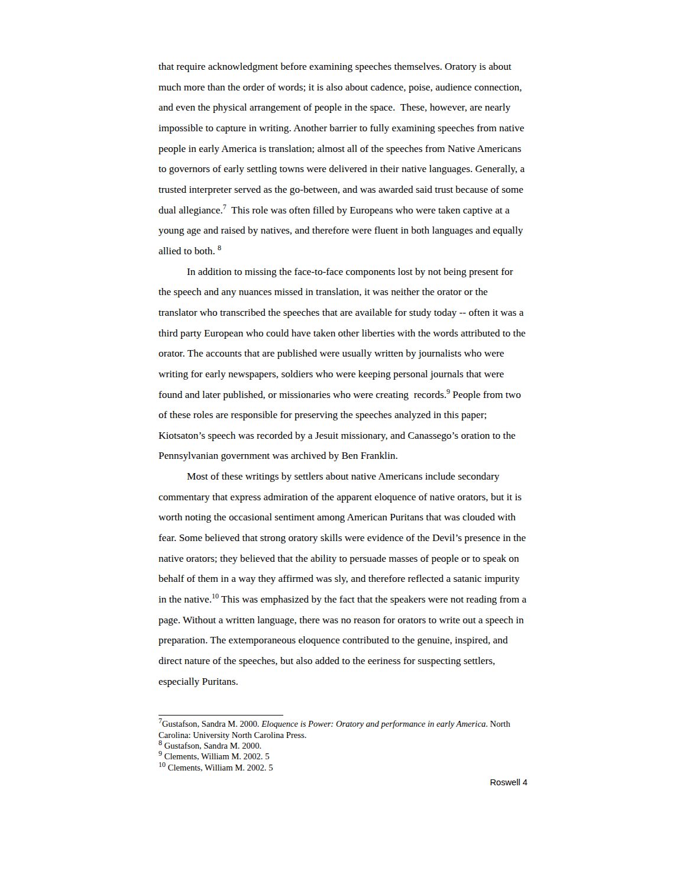that require acknowledgment before examining speeches themselves. Oratory is about much more than the order of words; it is also about cadence, poise, audience connection, and even the physical arrangement of people in the space. These, however, are nearly impossible to capture in writing. Another barrier to fully examining speeches from native people in early America is translation; almost all of the speeches from Native Americans to governors of early settling towns were delivered in their native languages. Generally, a trusted interpreter served as the go-between, and was awarded said trust because of some dual allegiance.7 This role was often filled by Europeans who were taken captive at a young age and raised by natives, and therefore were fluent in both languages and equally allied to both. 8
In addition to missing the face-to-face components lost by not being present for the speech and any nuances missed in translation, it was neither the orator or the translator who transcribed the speeches that are available for study today -- often it was a third party European who could have taken other liberties with the words attributed to the orator. The accounts that are published were usually written by journalists who were writing for early newspapers, soldiers who were keeping personal journals that were found and later published, or missionaries who were creating records.9 People from two of these roles are responsible for preserving the speeches analyzed in this paper; Kiotsaton’s speech was recorded by a Jesuit missionary, and Canassego’s oration to the Pennsylvanian government was archived by Ben Franklin.
Most of these writings by settlers about native Americans include secondary commentary that express admiration of the apparent eloquence of native orators, but it is worth noting the occasional sentiment among American Puritans that was clouded with fear. Some believed that strong oratory skills were evidence of the Devil’s presence in the native orators; they believed that the ability to persuade masses of people or to speak on behalf of them in a way they affirmed was sly, and therefore reflected a satanic impurity in the native.10 This was emphasized by the fact that the speakers were not reading from a page. Without a written language, there was no reason for orators to write out a speech in preparation. The extemporaneous eloquence contributed to the genuine, inspired, and direct nature of the speeches, but also added to the eeriness for suspecting settlers, especially Puritans.
7 Gustafson, Sandra M. 2000. Eloquence is Power: Oratory and performance in early America. North Carolina: University North Carolina Press.
8 Gustafson, Sandra M. 2000.
9 Clements, William M. 2002. 5
10 Clements, William M. 2002. 5
Roswell 4